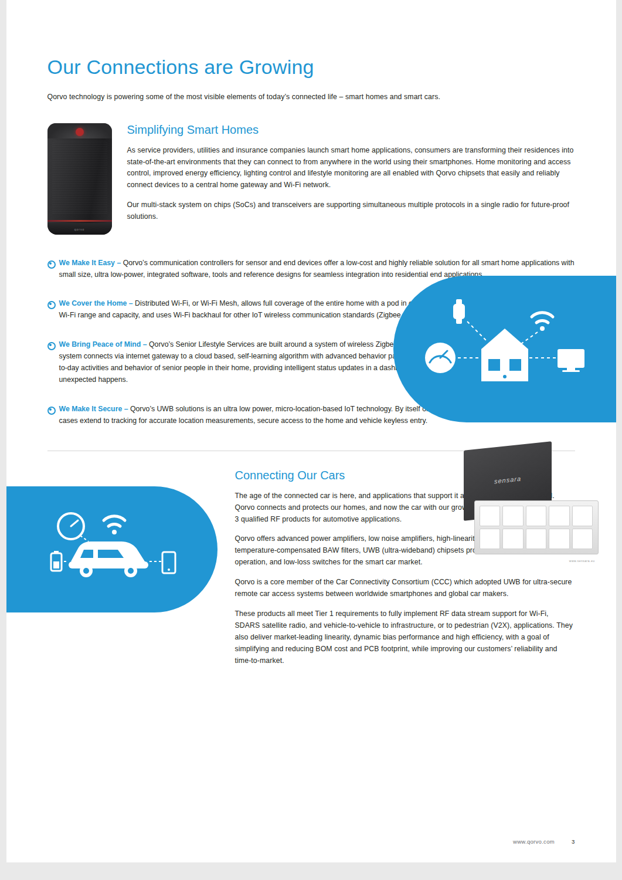Our Connections are Growing
Qorvo technology is powering some of the most visible elements of today’s connected life – smart homes and smart cars.
qorvo
Simplifying Smart Homes
As service providers, utilities and insurance companies launch smart home applications, consumers are transforming their residences into state-of-the-art environments that they can connect to from anywhere in the world using their smartphones. Home monitoring and access control, improved energy efficiency, lighting control and lifestyle monitoring are all enabled with Qorvo chipsets that easily and reliably connect devices to a central home gateway and Wi-Fi network.
Our multi-stack system on chips (SoCs) and transceivers are supporting simultaneous multiple protocols in a single radio for future-proof solutions.
We Make It Easy – Qorvo’s communication controllers for sensor and end devices offer a low-cost and highly reliable solution for all smart home applications with small size, ultra low-power, integrated software, tools and reference designs for seamless integration into residential end applications.
We Cover the Home – Distributed Wi-Fi, or Wi-Fi Mesh, allows full coverage of the entire home with a pod in every room. Qorvo’s core RF technology increases Wi-Fi range and capacity, and uses Wi-Fi backhaul for other IoT wireless communication standards (Zigbee, Thread, Bluetooth Low Energy).
We Bring Peace of Mind – Qorvo’s Senior Lifestyle Services are built around a system of wireless Zigbee sensor nodes located throughout the home. The system connects via internet gateway to a cloud based, self-learning algorithm with advanced behavior pattern recognition capabilities. It learns the normal day-to-day activities and behavior of senior people in their home, providing intelligent status updates in a dashboard app and generating alerts when something unexpected happens.
We Make It Secure – Qorvo’s UWB solutions is an ultra low power, micro-location-based IoT technology. By itself or combined with other Qorvo solutions, use cases extend to tracking for accurate location measurements, secure access to the home and vehicle keyless entry.
sensara
www.sensara.eu
Connecting Our Cars
The age of the connected car is here, and applications that support it are reaching critical demand. Qorvo connects and protects our homes, and now the car with our growing portfolio of AEC-Q Grade 2 & 3 qualified RF products for automotive applications.
Qorvo offers advanced power amplifiers, low noise amplifiers, high-linearity front-end modules (FEMs), temperature-compensated BAW filters, UWB (ultra-wideband) chipsets providing ultra-low power operation, and low-loss switches for the smart car market.
Qorvo is a core member of the Car Connectivity Consortium (CCC) which adopted UWB for ultra-secure remote car access systems between worldwide smartphones and global car makers.
These products all meet Tier 1 requirements to fully implement RF data stream support for Wi-Fi, SDARS satellite radio, and vehicle-to-vehicle to infrastructure, or to pedestrian (V2X), applications. They also deliver market-leading linearity, dynamic bias performance and high efficiency, with a goal of simplifying and reducing BOM cost and PCB footprint, while improving our customers’ reliability and time-to-market.
www.qorvo.com 3